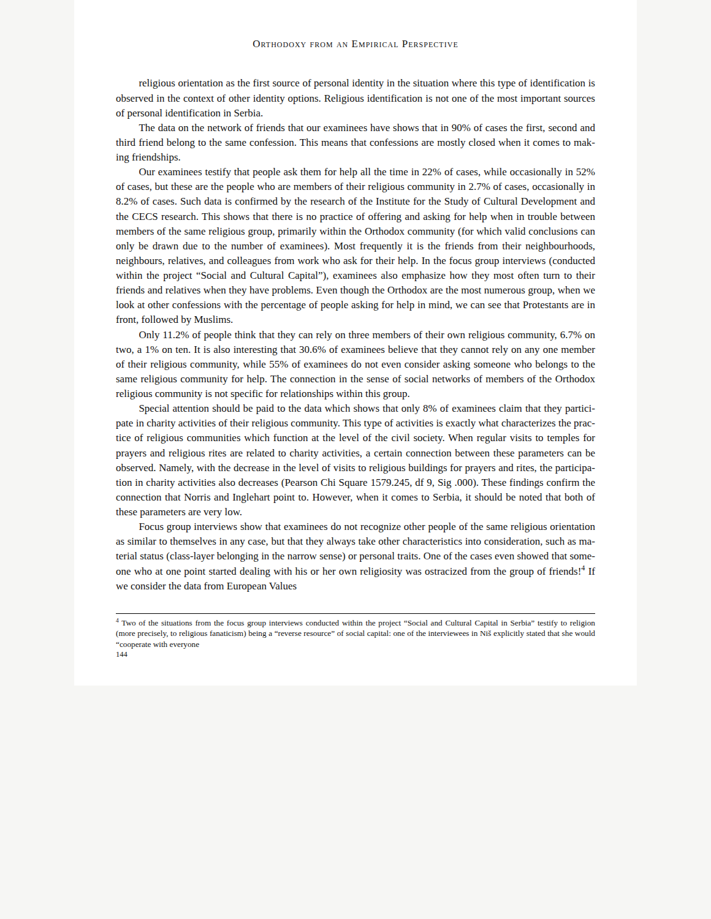Orthodoxy from an Empirical Perspective
religious orientation as the first source of personal identity in the situation where this type of identification is observed in the context of other identity options. Religious identification is not one of the most important sources of personal identification in Serbia.
The data on the network of friends that our examinees have shows that in 90% of cases the first, second and third friend belong to the same confession. This means that confessions are mostly closed when it comes to making friendships.
Our examinees testify that people ask them for help all the time in 22% of cases, while occasionally in 52% of cases, but these are the people who are members of their religious community in 2.7% of cases, occasionally in 8.2% of cases. Such data is confirmed by the research of the Institute for the Study of Cultural Development and the CECS research. This shows that there is no practice of offering and asking for help when in trouble between members of the same religious group, primarily within the Orthodox community (for which valid conclusions can only be drawn due to the number of examinees). Most frequently it is the friends from their neighbourhoods, neighbours, relatives, and colleagues from work who ask for their help. In the focus group interviews (conducted within the project “Social and Cultural Capital”), examinees also emphasize how they most often turn to their friends and relatives when they have problems. Even though the Orthodox are the most numerous group, when we look at other confessions with the percentage of people asking for help in mind, we can see that Protestants are in front, followed by Muslims.
Only 11.2% of people think that they can rely on three members of their own religious community, 6.7% on two, a 1% on ten. It is also interesting that 30.6% of examinees believe that they cannot rely on any one member of their religious community, while 55% of examinees do not even consider asking someone who belongs to the same religious community for help. The connection in the sense of social networks of members of the Orthodox religious community is not specific for relationships within this group.
Special attention should be paid to the data which shows that only 8% of examinees claim that they participate in charity activities of their religious community. This type of activities is exactly what characterizes the practice of religious communities which function at the level of the civil society. When regular visits to temples for prayers and religious rites are related to charity activities, a certain connection between these parameters can be observed. Namely, with the decrease in the level of visits to religious buildings for prayers and rites, the participation in charity activities also decreases (Pearson Chi Square 1579.245, df 9, Sig .000). These findings confirm the connection that Norris and Inglehart point to. However, when it comes to Serbia, it should be noted that both of these parameters are very low.
Focus group interviews show that examinees do not recognize other people of the same religious orientation as similar to themselves in any case, but that they always take other characteristics into consideration, such as material status (class-layer belonging in the narrow sense) or personal traits. One of the cases even showed that someone who at one point started dealing with his or her own religiosity was ostracized from the group of friends!4 If we consider the data from European Values
4 Two of the situations from the focus group interviews conducted within the project “Social and Cultural Capital in Serbia” testify to religion (more precisely, to religious fanaticism) being a “reverse resource” of social capital: one of the interviewees in Niš explicitly stated that she would “cooperate with everyone
144